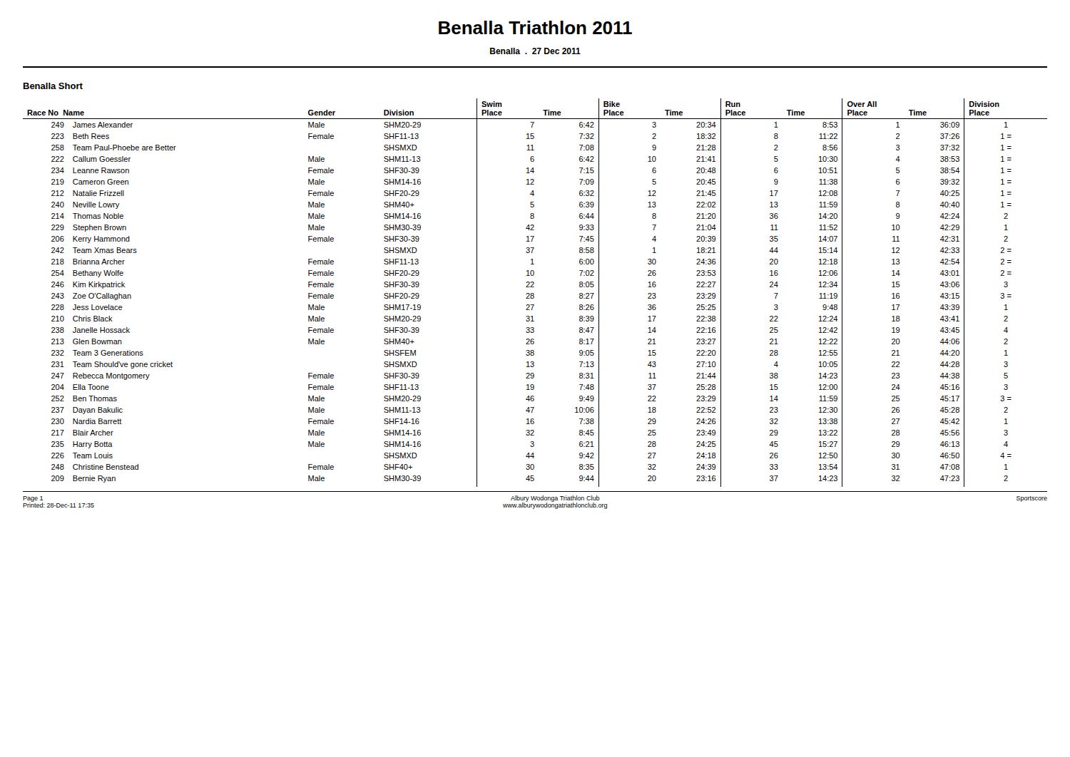Benalla Triathlon 2011
Benalla . 27 Dec 2011
Benalla Short
| | | | Swim | Bike | Run | Over All | Division |
| --- | --- | --- | --- | --- | --- | --- | --- |
| Race No Name | Gender | Division | Place | Time | Place | Time | Place | Time | Place | Time | Place |
| 249 | James Alexander | Male | SHM20-29 | 7 | 6:42 | 3 | 20:34 | 1 | 8:53 | 1 | 36:09 | 1 |
| 223 | Beth Rees | Female | SHF11-13 | 15 | 7:32 | 2 | 18:32 | 8 | 11:22 | 2 | 37:26 | 1 = |
| 258 | Team Paul-Phoebe are Better | | SHSMXD | 11 | 7:08 | 9 | 21:28 | 2 | 8:56 | 3 | 37:32 | 1 = |
| 222 | Callum Goessler | Male | SHM11-13 | 6 | 6:42 | 10 | 21:41 | 5 | 10:30 | 4 | 38:53 | 1 = |
| 234 | Leanne Rawson | Female | SHF30-39 | 14 | 7:15 | 6 | 20:48 | 6 | 10:51 | 5 | 38:54 | 1 = |
| 219 | Cameron Green | Male | SHM14-16 | 12 | 7:09 | 5 | 20:45 | 9 | 11:38 | 6 | 39:32 | 1 = |
| 212 | Natalie Frizzell | Female | SHF20-29 | 4 | 6:32 | 12 | 21:45 | 17 | 12:08 | 7 | 40:25 | 1 = |
| 240 | Neville Lowry | Male | SHM40+ | 5 | 6:39 | 13 | 22:02 | 13 | 11:59 | 8 | 40:40 | 1 = |
| 214 | Thomas Noble | Male | SHM14-16 | 8 | 6:44 | 8 | 21:20 | 36 | 14:20 | 9 | 42:24 | 2 |
| 229 | Stephen Brown | Male | SHM30-39 | 42 | 9:33 | 7 | 21:04 | 11 | 11:52 | 10 | 42:29 | 1 |
| 206 | Kerry Hammond | Female | SHF30-39 | 17 | 7:45 | 4 | 20:39 | 35 | 14:07 | 11 | 42:31 | 2 |
| 242 | Team Xmas Bears | | SHSMXD | 37 | 8:58 | 1 | 18:21 | 44 | 15:14 | 12 | 42:33 | 2 = |
| 218 | Brianna Archer | Female | SHF11-13 | 1 | 6:00 | 30 | 24:36 | 20 | 12:18 | 13 | 42:54 | 2 = |
| 254 | Bethany Wolfe | Female | SHF20-29 | 10 | 7:02 | 26 | 23:53 | 16 | 12:06 | 14 | 43:01 | 2 = |
| 246 | Kim Kirkpatrick | Female | SHF30-39 | 22 | 8:05 | 16 | 22:27 | 24 | 12:34 | 15 | 43:06 | 3 |
| 243 | Zoe O'Callaghan | Female | SHF20-29 | 28 | 8:27 | 23 | 23:29 | 7 | 11:19 | 16 | 43:15 | 3 = |
| 228 | Jess Lovelace | Male | SHM17-19 | 27 | 8:26 | 36 | 25:25 | 3 | 9:48 | 17 | 43:39 | 1 |
| 210 | Chris Black | Male | SHM20-29 | 31 | 8:39 | 17 | 22:38 | 22 | 12:24 | 18 | 43:41 | 2 |
| 238 | Janelle Hossack | Female | SHF30-39 | 33 | 8:47 | 14 | 22:16 | 25 | 12:42 | 19 | 43:45 | 4 |
| 213 | Glen Bowman | Male | SHM40+ | 26 | 8:17 | 21 | 23:27 | 21 | 12:22 | 20 | 44:06 | 2 |
| 232 | Team 3 Generations | | SHSFEM | 38 | 9:05 | 15 | 22:20 | 28 | 12:55 | 21 | 44:20 | 1 |
| 231 | Team Should've gone cricket | | SHSMXD | 13 | 7:13 | 43 | 27:10 | 4 | 10:05 | 22 | 44:28 | 3 |
| 247 | Rebecca Montgomery | Female | SHF30-39 | 29 | 8:31 | 11 | 21:44 | 38 | 14:23 | 23 | 44:38 | 5 |
| 204 | Ella Toone | Female | SHF11-13 | 19 | 7:48 | 37 | 25:28 | 15 | 12:00 | 24 | 45:16 | 3 |
| 252 | Ben Thomas | Male | SHM20-29 | 46 | 9:49 | 22 | 23:29 | 14 | 11:59 | 25 | 45:17 | 3 = |
| 237 | Dayan Bakulic | Male | SHM11-13 | 47 | 10:06 | 18 | 22:52 | 23 | 12:30 | 26 | 45:28 | 2 |
| 230 | Nardia Barrett | Female | SHF14-16 | 16 | 7:38 | 29 | 24:26 | 32 | 13:38 | 27 | 45:42 | 1 |
| 217 | Blair Archer | Male | SHM14-16 | 32 | 8:45 | 25 | 23:49 | 29 | 13:22 | 28 | 45:56 | 3 |
| 235 | Harry Botta | Male | SHM14-16 | 3 | 6:21 | 28 | 24:25 | 45 | 15:27 | 29 | 46:13 | 4 |
| 226 | Team Louis | | SHSMXD | 44 | 9:42 | 27 | 24:18 | 26 | 12:50 | 30 | 46:50 | 4 = |
| 248 | Christine Benstead | Female | SHF40+ | 30 | 8:35 | 32 | 24:39 | 33 | 13:54 | 31 | 47:08 | 1 |
| 209 | Bernie Ryan | Male | SHM30-39 | 45 | 9:44 | 20 | 23:16 | 37 | 14:23 | 32 | 47:23 | 2 |
Page 1
Printed: 28-Dec-11 17:35
Albury Wodonga Triathlon Club
www.alburywodongatriathlonclub.org
Sportscore